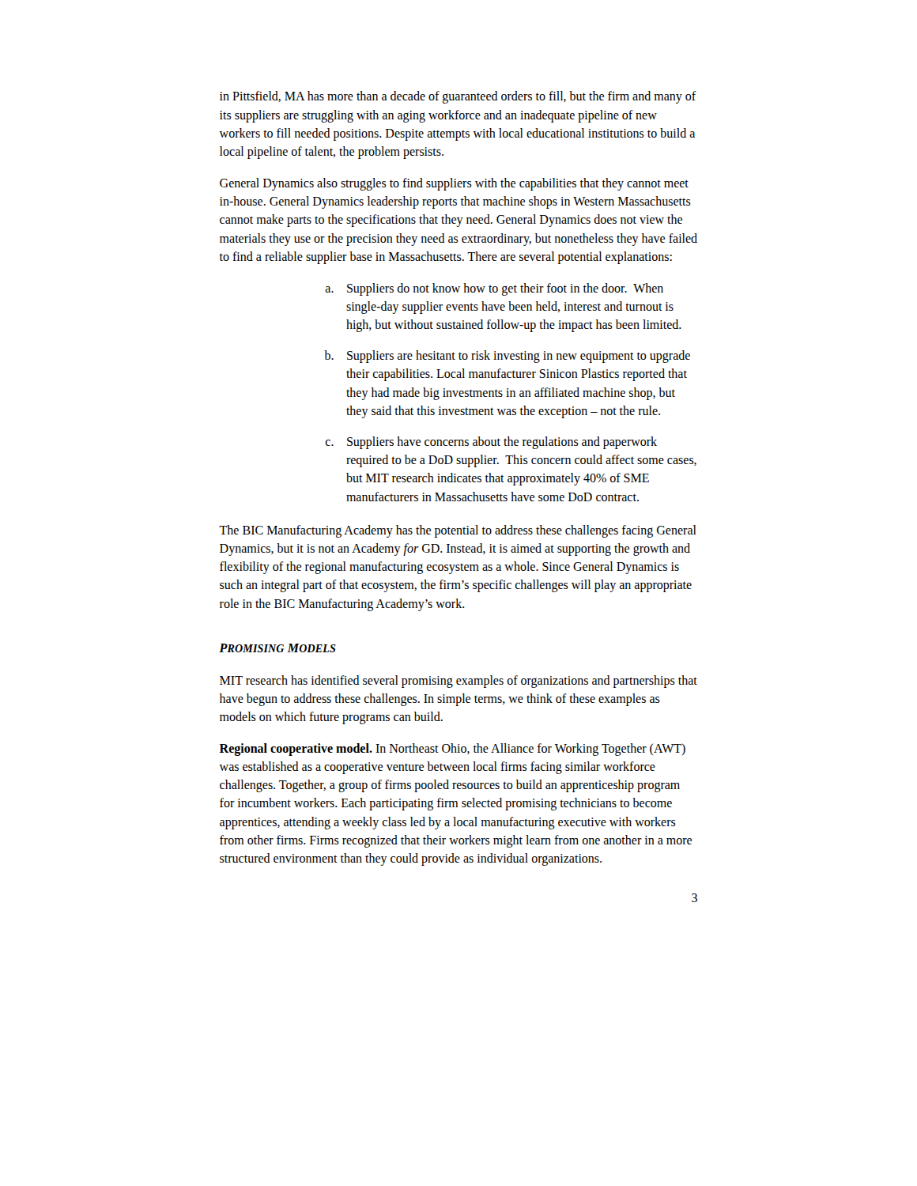in Pittsfield, MA has more than a decade of guaranteed orders to fill, but the firm and many of its suppliers are struggling with an aging workforce and an inadequate pipeline of new workers to fill needed positions. Despite attempts with local educational institutions to build a local pipeline of talent, the problem persists.
General Dynamics also struggles to find suppliers with the capabilities that they cannot meet in-house. General Dynamics leadership reports that machine shops in Western Massachusetts cannot make parts to the specifications that they need. General Dynamics does not view the materials they use or the precision they need as extraordinary, but nonetheless they have failed to find a reliable supplier base in Massachusetts. There are several potential explanations:
Suppliers do not know how to get their foot in the door. When single-day supplier events have been held, interest and turnout is high, but without sustained follow-up the impact has been limited.
Suppliers are hesitant to risk investing in new equipment to upgrade their capabilities. Local manufacturer Sinicon Plastics reported that they had made big investments in an affiliated machine shop, but they said that this investment was the exception – not the rule.
Suppliers have concerns about the regulations and paperwork required to be a DoD supplier. This concern could affect some cases, but MIT research indicates that approximately 40% of SME manufacturers in Massachusetts have some DoD contract.
The BIC Manufacturing Academy has the potential to address these challenges facing General Dynamics, but it is not an Academy for GD. Instead, it is aimed at supporting the growth and flexibility of the regional manufacturing ecosystem as a whole. Since General Dynamics is such an integral part of that ecosystem, the firm’s specific challenges will play an appropriate role in the BIC Manufacturing Academy’s work.
PROMISING MODELS
MIT research has identified several promising examples of organizations and partnerships that have begun to address these challenges. In simple terms, we think of these examples as models on which future programs can build.
Regional cooperative model. In Northeast Ohio, the Alliance for Working Together (AWT) was established as a cooperative venture between local firms facing similar workforce challenges. Together, a group of firms pooled resources to build an apprenticeship program for incumbent workers. Each participating firm selected promising technicians to become apprentices, attending a weekly class led by a local manufacturing executive with workers from other firms. Firms recognized that their workers might learn from one another in a more structured environment than they could provide as individual organizations.
3